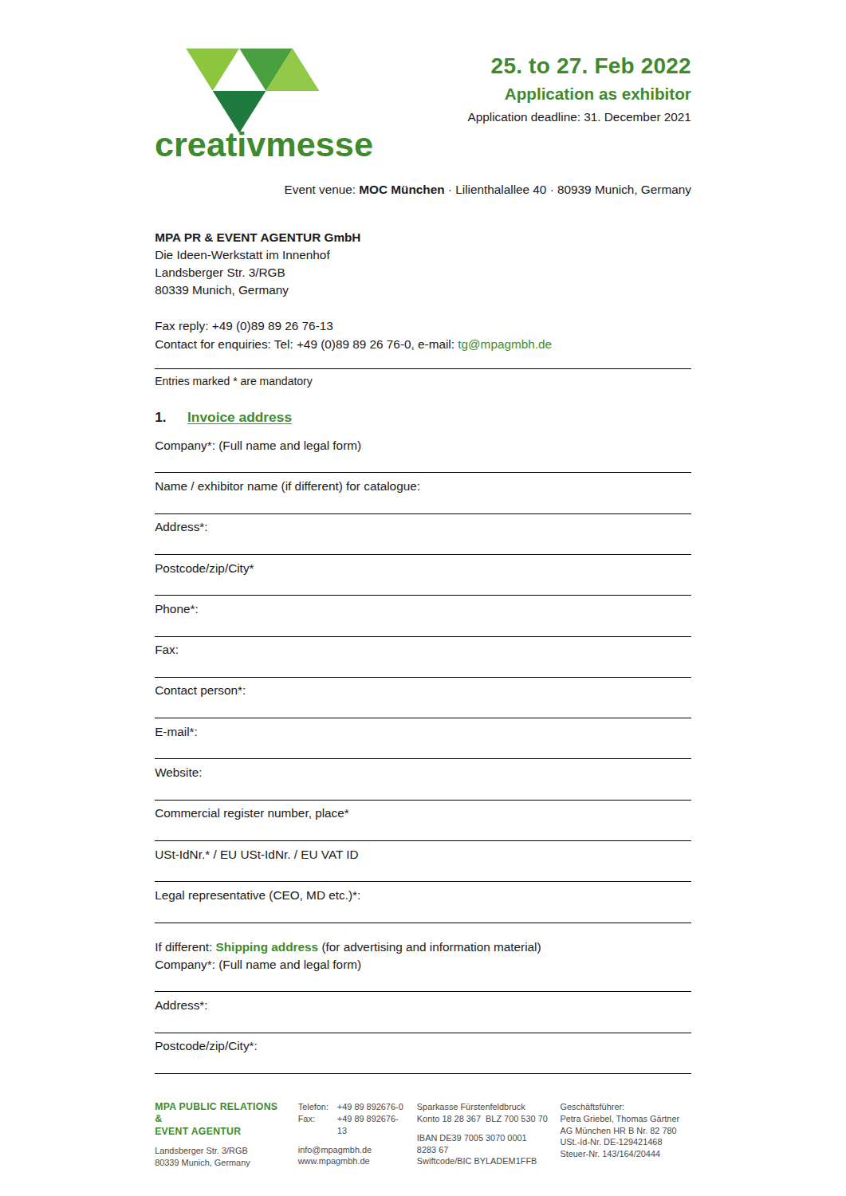creativmesse
25. to 27. Feb 2022
Application as exhibitor
Application deadline: 31. December 2021
Event venue: MOC München · Lilienthalallee 40 · 80939 Munich, Germany
MPA PR & EVENT AGENTUR GmbH
Die Ideen-Werkstatt im Innenhof
Landsberger Str. 3/RGB
80339 Munich, Germany
Fax reply: +49 (0)89 89 26 76-13
Contact for enquiries: Tel: +49 (0)89 89 26 76-0, e-mail: tg@mpagmbh.de
Entries marked * are mandatory
1. Invoice address
Company*: (Full name and legal form)
Name / exhibitor name (if different) for catalogue:
Address*:
Postcode/zip/City*
Phone*:
Fax:
Contact person*:
E-mail*:
Website:
Commercial register number, place*
USt-IdNr.* / EU USt-IdNr. / EU VAT ID
Legal representative (CEO, MD etc.)*:
If different: Shipping address (for advertising and information material)
Company*: (Full name and legal form)
Address*:
Postcode/zip/City*:
MPA PUBLIC RELATIONS &
EVENT AGENTUR
Landsberger Str. 3/RGB
80339 Munich, Germany
Telefon:+49 89 892676-0
Fax:+49 89 892676-13
info@mpagmbh.de
www.mpagmbh.de
Sparkasse Fürstenfeldbruck
Konto 18 28 367 BLZ 700 530 70
IBAN DE39 7005 3070 0001 8283 67
Swiftcode/BIC BYLADEM1FFB
Geschäftsführer:
Petra Griebel, Thomas Gärtner
AG München HR B Nr. 82 780
USt.-Id-Nr. DE-129421468
Steuer-Nr. 143/164/20444